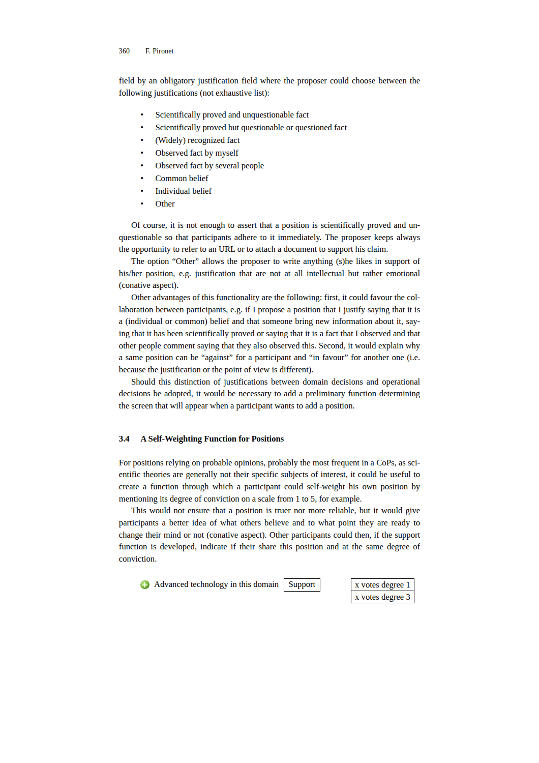360 F. Pironet
field by an obligatory justification field where the proposer could choose between the following justifications (not exhaustive list):
Scientifically proved and unquestionable fact
Scientifically proved but questionable or questioned fact
(Widely) recognized fact
Observed fact by myself
Observed fact by several people
Common belief
Individual belief
Other
Of course, it is not enough to assert that a position is scientifically proved and unquestionable so that participants adhere to it immediately. The proposer keeps always the opportunity to refer to an URL or to attach a document to support his claim.
The option “Other” allows the proposer to write anything (s)he likes in support of his/her position, e.g. justification that are not at all intellectual but rather emotional (conative aspect).
Other advantages of this functionality are the following: first, it could favour the collaboration between participants, e.g. if I propose a position that I justify saying that it is a (individual or common) belief and that someone bring new information about it, saying that it has been scientifically proved or saying that it is a fact that I observed and that other people comment saying that they also observed this. Second, it would explain why a same position can be “against” for a participant and “in favour” for another one (i.e. because the justification or the point of view is different).
Should this distinction of justifications between domain decisions and operational decisions be adopted, it would be necessary to add a preliminary function determining the screen that will appear when a participant wants to add a position.
3.4 A Self-Weighting Function for Positions
For positions relying on probable opinions, probably the most frequent in a CoPs, as scientific theories are generally not their specific subjects of interest, it could be useful to create a function through which a participant could self-weight his own position by mentioning its degree of conviction on a scale from 1 to 5, for example.
This would not ensure that a position is truer nor more reliable, but it would give participants a better idea of what others believe and to what point they are ready to change their mind or not (conative aspect). Other participants could then, if the support function is developed, indicate if their share this position and at the same degree of conviction.
Advanced technology in this domain Support x votes degree 1 x votes degree 3